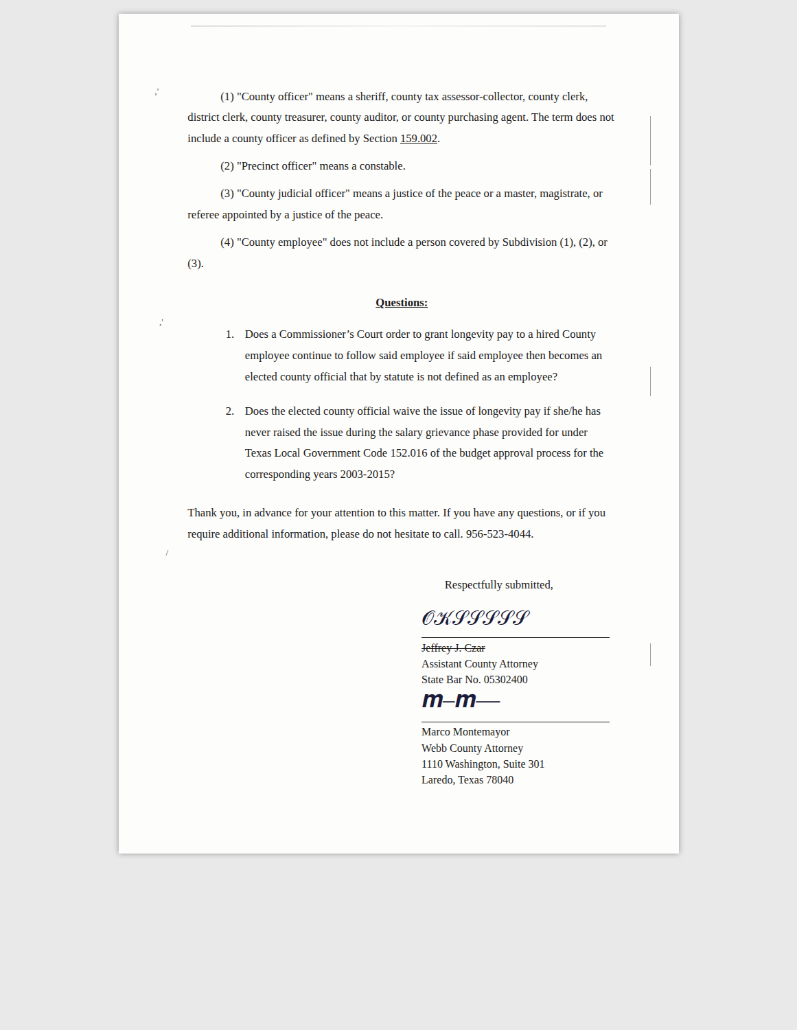,'
,'
/
(1) "County officer" means a sheriff, county tax assessor-collector, county clerk, district clerk, county treasurer, county auditor, or county purchasing agent. The term does not include a county officer as defined by Section 159.002.
(2) "Precinct officer" means a constable.
(3) "County judicial officer" means a justice of the peace or a master, magistrate, or referee appointed by a justice of the peace.
(4) "County employee" does not include a person covered by Subdivision (1), (2), or (3).
Questions:
Does a Commissioner’s Court order to grant longevity pay to a hired County employee continue to follow said employee if said employee then becomes an elected county official that by statute is not defined as an employee?
Does the elected county official waive the issue of longevity pay if she/he has never raised the issue during the salary grievance phase provided for under Texas Local Government Code 152.016 of the budget approval process for the corresponding years 2003-2015?
Thank you, in advance for your attention to this matter. If you have any questions, or if you require additional information, please do not hesitate to call. 956-523-4044.
Respectfully submitted,
𝒪𝒦𝒮𝒮𝒮𝒮𝒮
Jeffrey J. Czar
Assistant County Attorney
State Bar No. 05302400
𝒎–𝒎—
Marco Montemayor
Webb County Attorney
1110 Washington, Suite 301
Laredo, Texas 78040